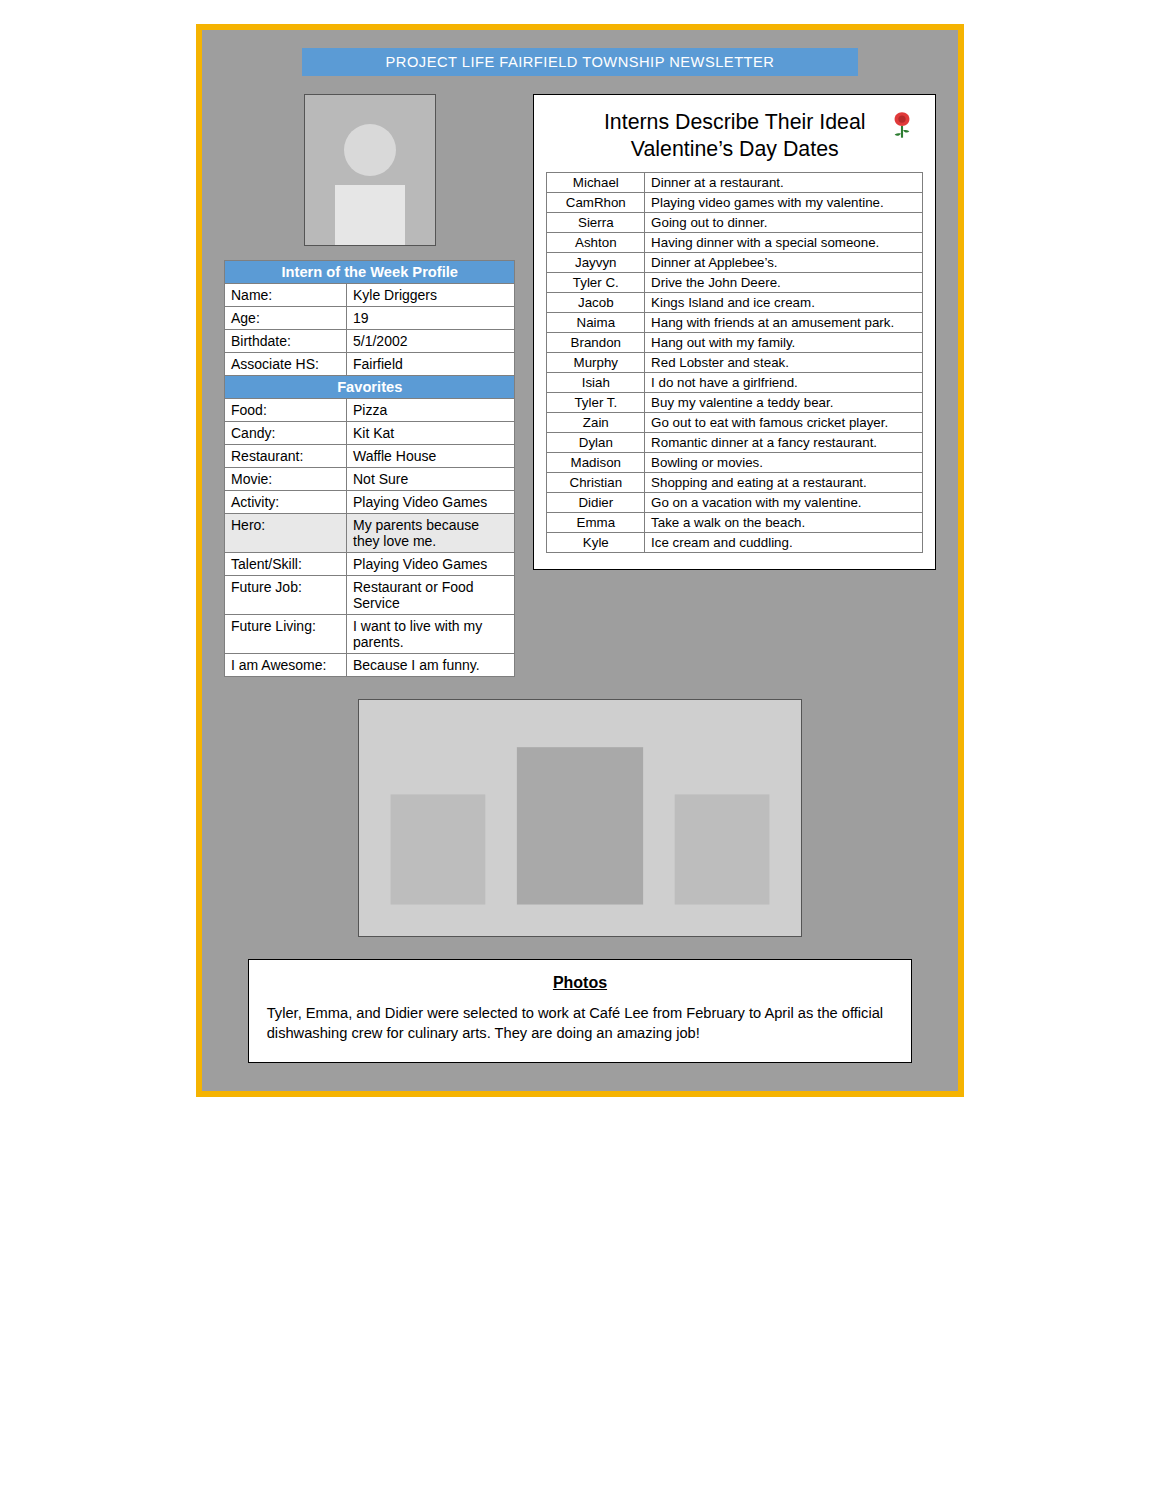PROJECT LIFE FAIRFIELD TOWNSHIP NEWSLETTER
| Intern of the Week Profile |
| --- |
| Name: | Kyle Driggers |
| Age: | 19 |
| Birthdate: | 5/1/2002 |
| Associate HS: | Fairfield |
| Favorites |
| Food: | Pizza |
| Candy: | Kit Kat |
| Restaurant: | Waffle House |
| Movie: | Not Sure |
| Activity: | Playing Video Games |
| Hero: | My parents because they love me. |
| Talent/Skill: | Playing Video Games |
| Future Job: | Restaurant or Food Service |
| Future Living: | I want to live with my parents. |
| I am Awesome: | Because I am funny. |
Interns Describe Their Ideal
Valentine’s Day Dates
| Michael | Dinner at a restaurant. |
| CamRhon | Playing video games with my valentine. |
| Sierra | Going out to dinner. |
| Ashton | Having dinner with a special someone. |
| Jayvyn | Dinner at Applebee’s. |
| Tyler C. | Drive the John Deere. |
| Jacob | Kings Island and ice cream. |
| Naima | Hang with friends at an amusement park. |
| Brandon | Hang out with my family. |
| Murphy | Red Lobster and steak. |
| Isiah | I do not have a girlfriend. |
| Tyler T. | Buy my valentine a teddy bear. |
| Zain | Go out to eat with famous cricket player. |
| Dylan | Romantic dinner at a fancy restaurant. |
| Madison | Bowling or movies. |
| Christian | Shopping and eating at a restaurant. |
| Didier | Go on a vacation with my valentine. |
| Emma | Take a walk on the beach. |
| Kyle | Ice cream and cuddling. |
Photos
Tyler, Emma, and Didier were selected to work at Café Lee from February to April as the official dishwashing crew for culinary arts. They are doing an amazing job!